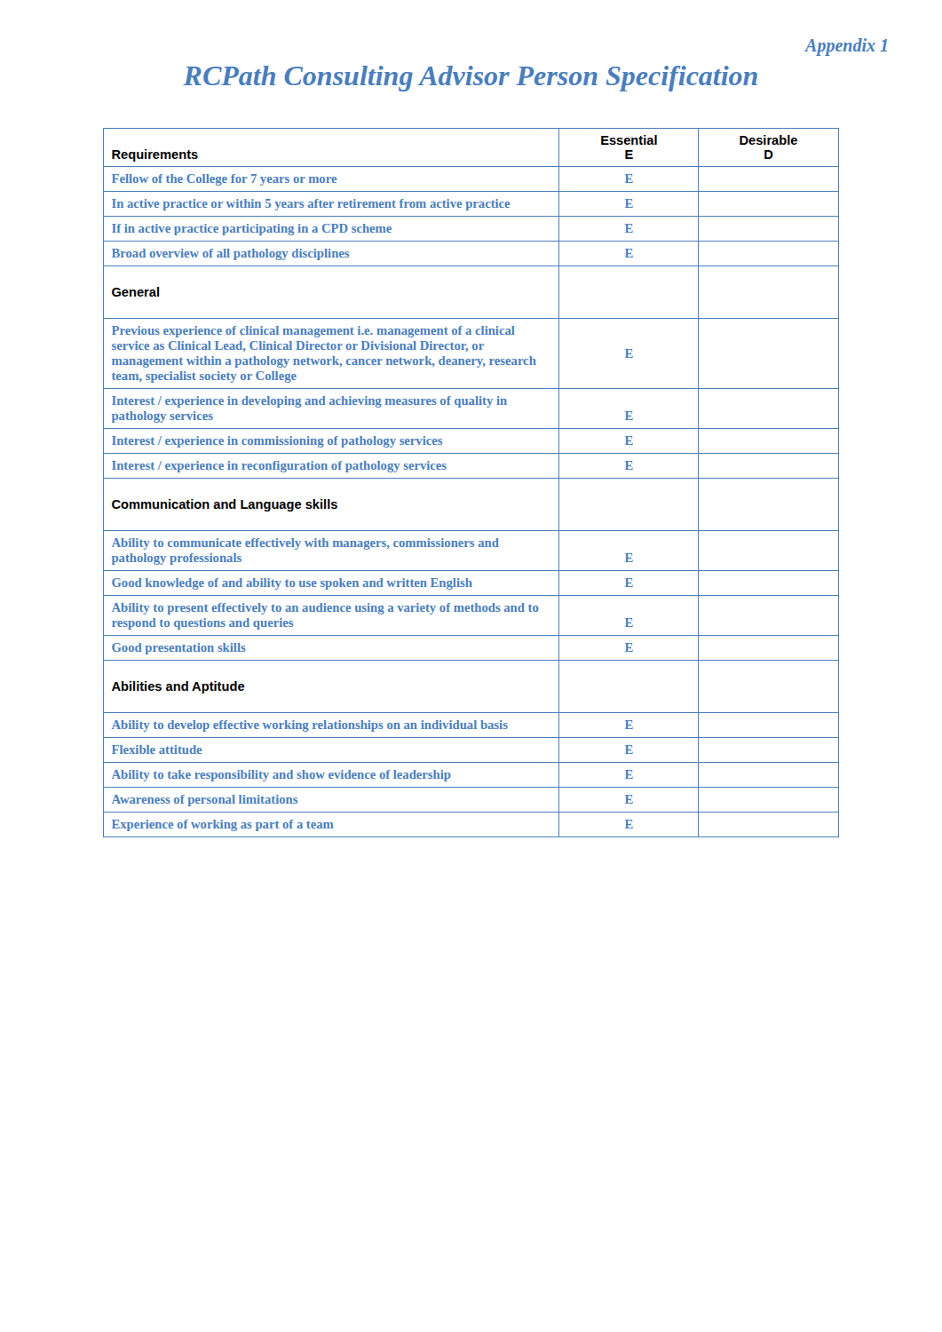Appendix 1
RCPath Consulting Advisor Person Specification
| Requirements | Essential E | Desirable D |
| --- | --- | --- |
| Fellow of the College for 7 years or more | E | |
| In active practice or within 5 years after retirement from active practice | E | |
| If in active practice participating in a CPD scheme | E | |
| Broad overview of all pathology disciplines | E | |
| General | | |
| Previous experience of clinical management i.e. management of a clinical service as Clinical Lead, Clinical Director or Divisional Director, or management within a pathology network, cancer network, deanery, research team, specialist society or College | E | |
| Interest / experience in developing and achieving measures of quality in pathology services | E | |
| Interest / experience in commissioning of pathology services | E | |
| Interest / experience in reconfiguration of pathology services | E | |
| Communication and Language skills | | |
| Ability to communicate effectively with managers, commissioners and pathology professionals | E | |
| Good knowledge of and ability to use spoken and written English | E | |
| Ability to present effectively to an audience using a variety of methods and to respond to questions and queries | E | |
| Good presentation skills | E | |
| Abilities and Aptitude | | |
| Ability to develop effective working relationships on an individual basis | E | |
| Flexible attitude | E | |
| Ability to take responsibility and show evidence of leadership | E | |
| Awareness of personal limitations | E | |
| Experience of working as part of a team | E | |